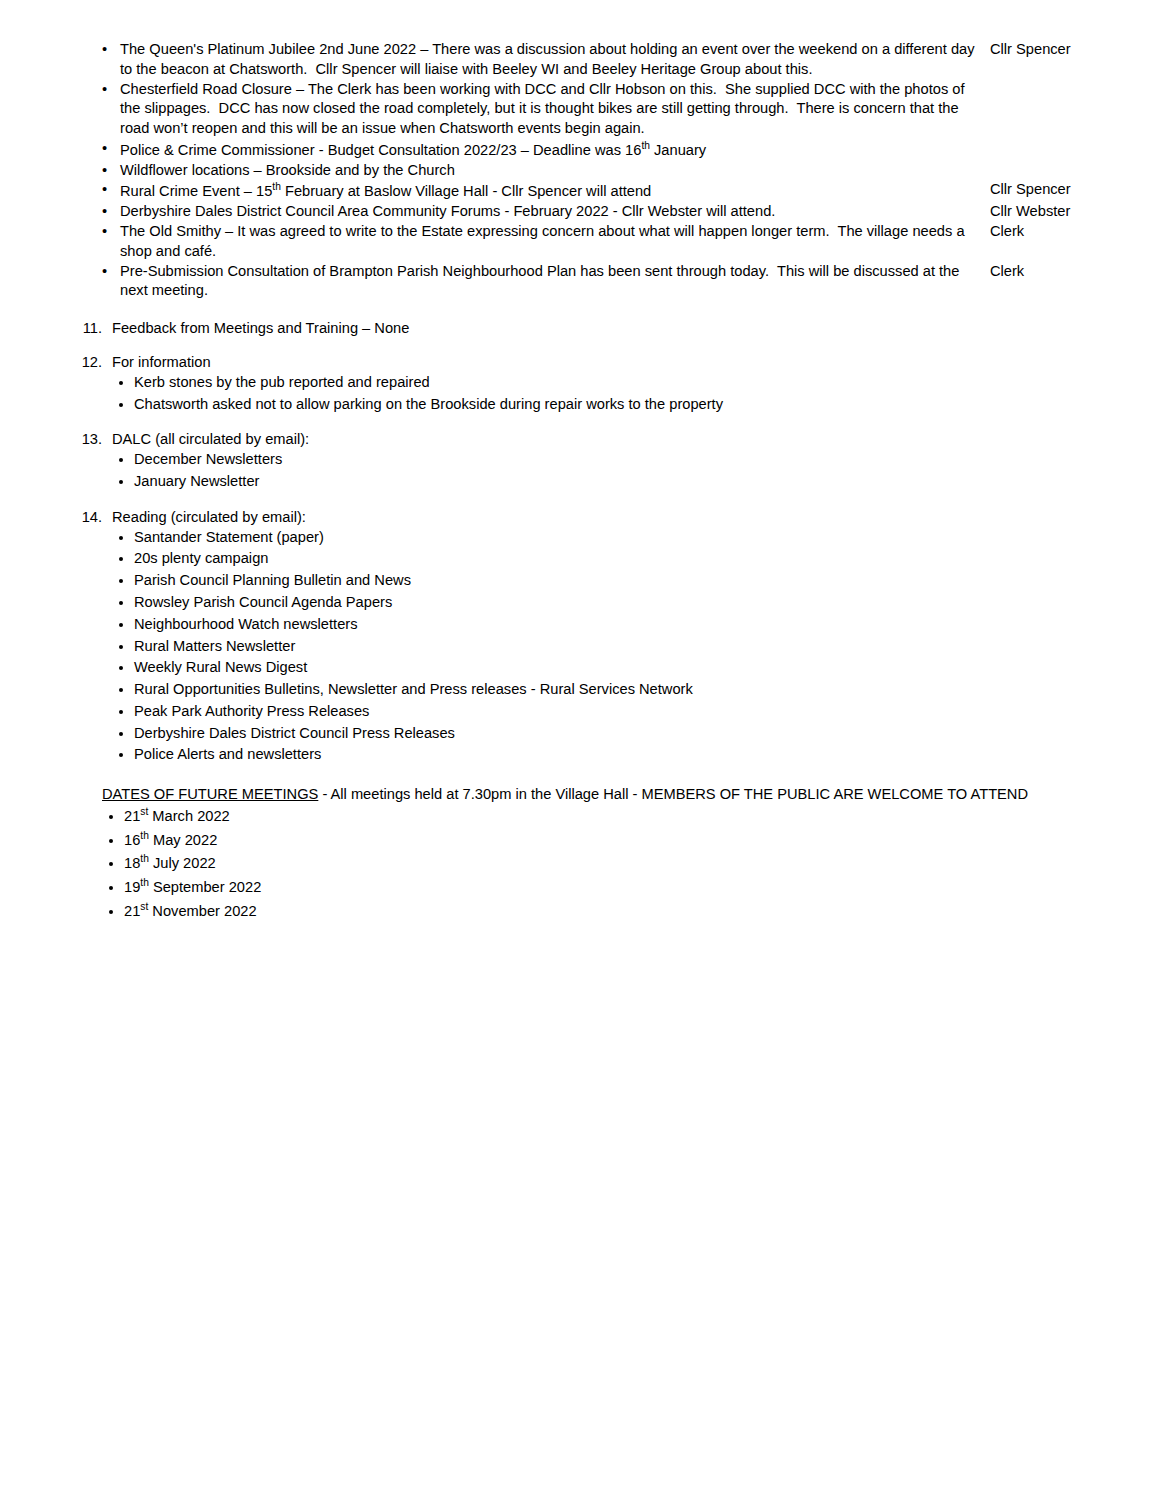•
The Queen's Platinum Jubilee 2nd June 2022 – There was a discussion about holding an event over the weekend on a different day to the beacon at Chatsworth. Cllr Spencer will liaise with Beeley WI and Beeley Heritage Group about this.
Cllr Spencer
•
Chesterfield Road Closure – The Clerk has been working with DCC and Cllr Hobson on this. She supplied DCC with the photos of the slippages. DCC has now closed the road completely, but it is thought bikes are still getting through. There is concern that the road won’t reopen and this will be an issue when Chatsworth events begin again.
•
Police & Crime Commissioner - Budget Consultation 2022/23 – Deadline was 16th January
•
Wildflower locations – Brookside and by the Church
•
Rural Crime Event – 15th February at Baslow Village Hall - Cllr Spencer will attend
Cllr Spencer
•
Derbyshire Dales District Council Area Community Forums - February 2022 - Cllr Webster will attend.
Cllr Webster
•
The Old Smithy – It was agreed to write to the Estate expressing concern about what will happen longer term. The village needs a shop and café.
Clerk
•
Pre-Submission Consultation of Brampton Parish Neighbourhood Plan has been sent through today. This will be discussed at the next meeting.
Clerk
11.
Feedback from Meetings and Training – None
12.
For information
Kerb stones by the pub reported and repaired
Chatsworth asked not to allow parking on the Brookside during repair works to the property
13.
DALC (all circulated by email):
December Newsletters
January Newsletter
14.
Reading (circulated by email):
Santander Statement (paper)
20s plenty campaign
Parish Council Planning Bulletin and News
Rowsley Parish Council Agenda Papers
Neighbourhood Watch newsletters
Rural Matters Newsletter
Weekly Rural News Digest
Rural Opportunities Bulletins, Newsletter and Press releases - Rural Services Network
Peak Park Authority Press Releases
Derbyshire Dales District Council Press Releases
Police Alerts and newsletters
DATES OF FUTURE MEETINGS - All meetings held at 7.30pm in the Village Hall - MEMBERS OF THE PUBLIC ARE WELCOME TO ATTEND
21st March 2022
16th May 2022
18th July 2022
19th September 2022
21st November 2022